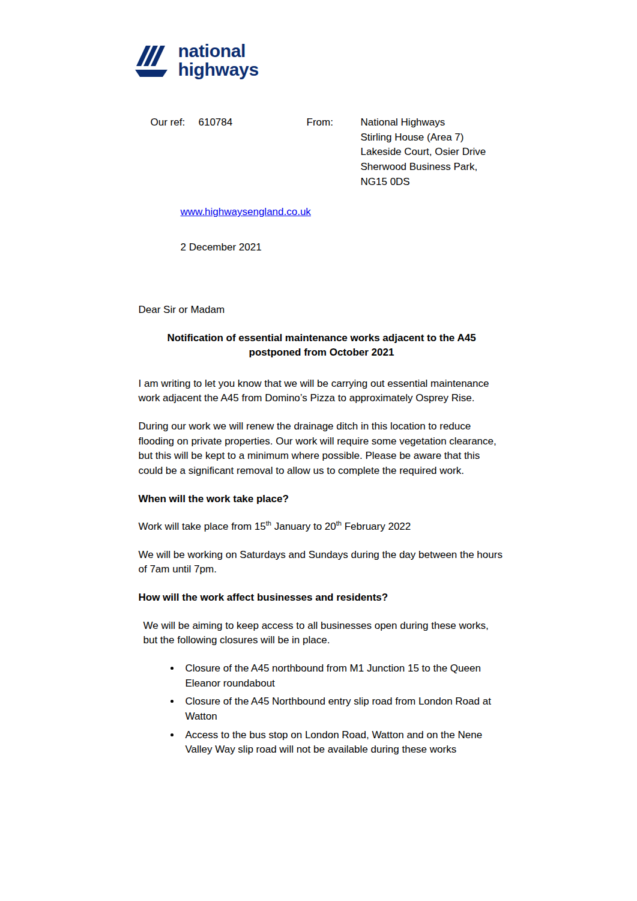national
highways
Our ref: 610784
From:
National Highways
Stirling House (Area 7)
Lakeside Court, Osier Drive
Sherwood Business Park,
NG15 0DS
www.highwaysengland.co.uk
2 December 2021
Dear Sir or Madam
Notification of essential maintenance works adjacent to the A45 postponed from October 2021
I am writing to let you know that we will be carrying out essential maintenance work adjacent the A45 from Domino’s Pizza to approximately Osprey Rise.
During our work we will renew the drainage ditch in this location to reduce flooding on private properties. Our work will require some vegetation clearance, but this will be kept to a minimum where possible. Please be aware that this could be a significant removal to allow us to complete the required work.
When will the work take place?
Work will take place from 15th January to 20th February 2022
We will be working on Saturdays and Sundays during the day between the hours of 7am until 7pm.
How will the work affect businesses and residents?
We will be aiming to keep access to all businesses open during these works, but the following closures will be in place.
Closure of the A45 northbound from M1 Junction 15 to the Queen Eleanor roundabout
Closure of the A45 Northbound entry slip road from London Road at Watton
Access to the bus stop on London Road, Watton and on the Nene Valley Way slip road will not be available during these works